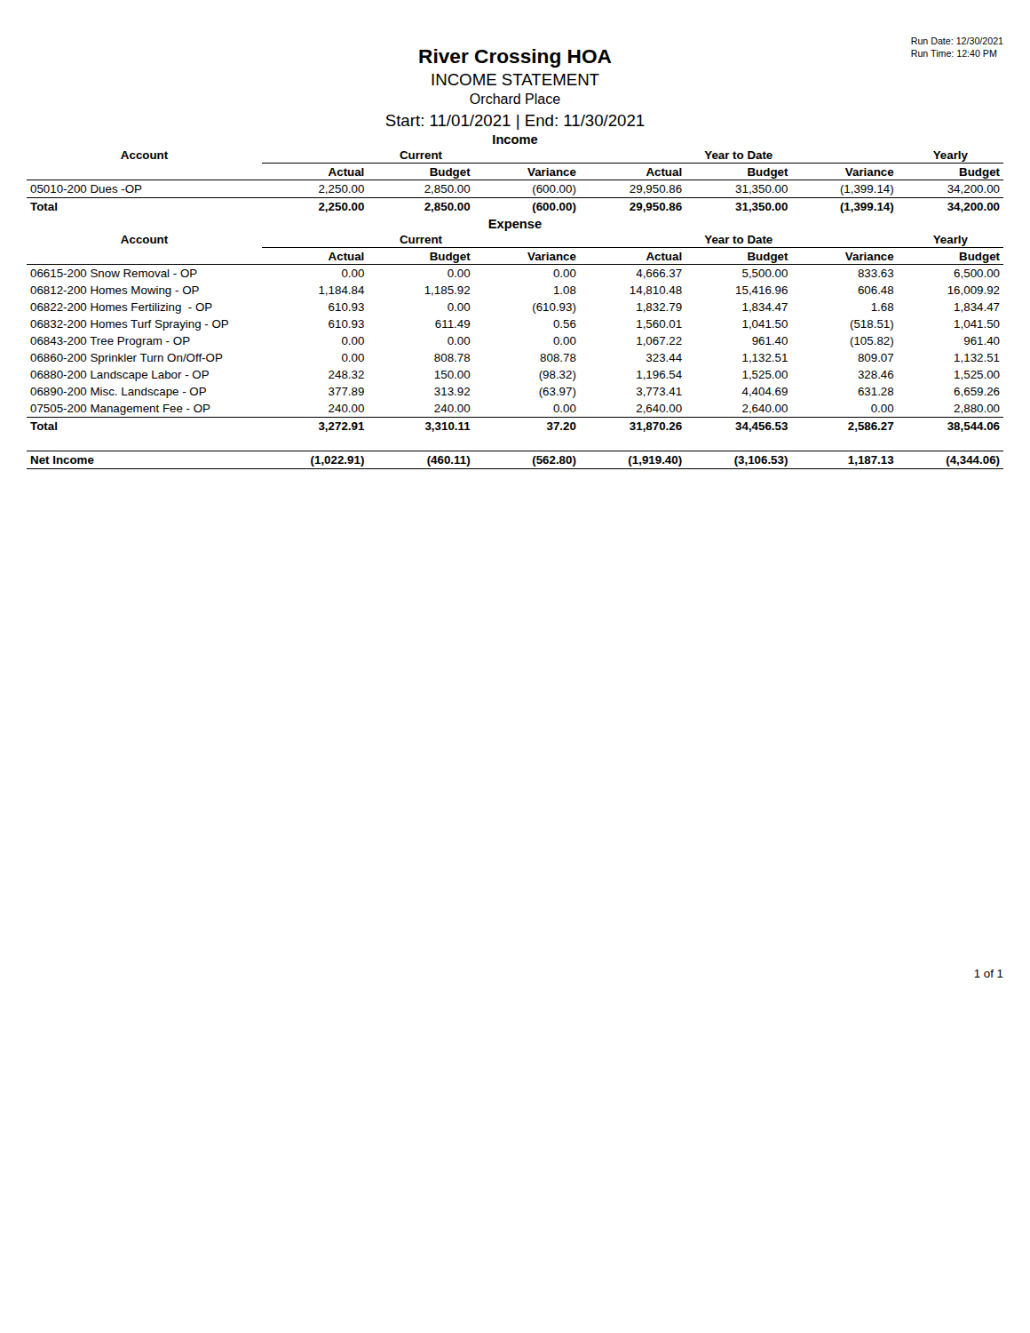Run Date: 12/30/2021
Run Time: 12:40 PM
River Crossing HOA
INCOME STATEMENT
Orchard Place
Start: 11/01/2021 | End: 11/30/2021
Income
| Account | Current | Year to Date | Yearly |
| --- | --- | --- | --- |
| | Actual | Budget | Variance | Actual | Budget | Variance | Budget |
| 05010-200 Dues -OP | 2,250.00 | 2,850.00 | (600.00) | 29,950.86 | 31,350.00 | (1,399.14) | 34,200.00 |
| Total | 2,250.00 | 2,850.00 | (600.00) | 29,950.86 | 31,350.00 | (1,399.14) | 34,200.00 |
Expense
| Account | Current | Year to Date | Yearly |
| --- | --- | --- | --- |
| | Actual | Budget | Variance | Actual | Budget | Variance | Budget |
| 06615-200 Snow Removal - OP | 0.00 | 0.00 | 0.00 | 4,666.37 | 5,500.00 | 833.63 | 6,500.00 |
| 06812-200 Homes Mowing - OP | 1,184.84 | 1,185.92 | 1.08 | 14,810.48 | 15,416.96 | 606.48 | 16,009.92 |
| 06822-200 Homes Fertilizing - OP | 610.93 | 0.00 | (610.93) | 1,832.79 | 1,834.47 | 1.68 | 1,834.47 |
| 06832-200 Homes Turf Spraying - OP | 610.93 | 611.49 | 0.56 | 1,560.01 | 1,041.50 | (518.51) | 1,041.50 |
| 06843-200 Tree Program - OP | 0.00 | 0.00 | 0.00 | 1,067.22 | 961.40 | (105.82) | 961.40 |
| 06860-200 Sprinkler Turn On/Off-OP | 0.00 | 808.78 | 808.78 | 323.44 | 1,132.51 | 809.07 | 1,132.51 |
| 06880-200 Landscape Labor - OP | 248.32 | 150.00 | (98.32) | 1,196.54 | 1,525.00 | 328.46 | 1,525.00 |
| 06890-200 Misc. Landscape - OP | 377.89 | 313.92 | (63.97) | 3,773.41 | 4,404.69 | 631.28 | 6,659.26 |
| 07505-200 Management Fee - OP | 240.00 | 240.00 | 0.00 | 2,640.00 | 2,640.00 | 0.00 | 2,880.00 |
| Total | 3,272.91 | 3,310.11 | 37.20 | 31,870.26 | 34,456.53 | 2,586.27 | 38,544.06 |
| Net Income | (1,022.91) | (460.11) | (562.80) | (1,919.40) | (3,106.53) | 1,187.13 | (4,344.06) |
1 of 1